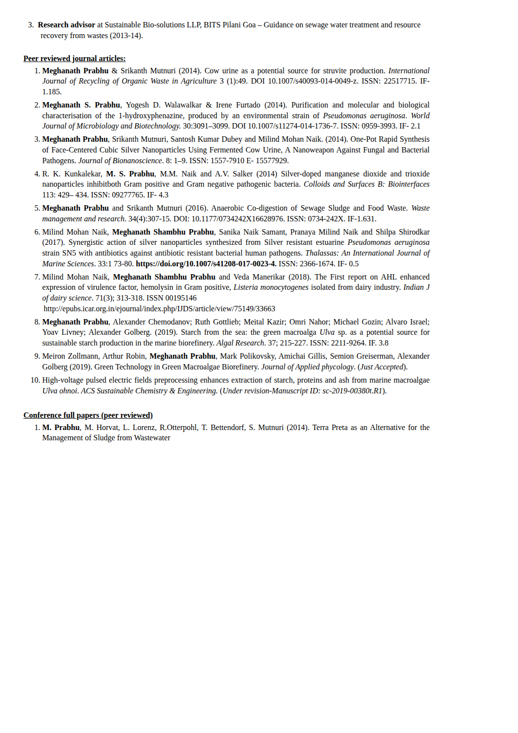3. Research advisor at Sustainable Bio-solutions LLP, BITS Pilani Goa – Guidance on sewage water treatment and resource recovery from wastes (2013-14).
Peer reviewed journal articles:
Meghanath Prabhu & Srikanth Mutnuri (2014). Cow urine as a potential source for struvite production. International Journal of Recycling of Organic Waste in Agriculture 3 (1):49. DOI 10.1007/s40093-014-0049-z. ISSN: 22517715. IF- 1.185.
Meghanath S. Prabhu, Yogesh D. Walawalkar & Irene Furtado (2014). Purification and molecular and biological characterisation of the 1-hydroxyphenazine, produced by an environmental strain of Pseudomonas aeruginosa. World Journal of Microbiology and Biotechnology. 30:3091–3099. DOI 10.1007/s11274-014-1736-7. ISSN: 0959-3993. IF- 2.1
Meghanath Prabhu, Srikanth Mutnuri, Santosh Kumar Dubey and Milind Mohan Naik. (2014). One-Pot Rapid Synthesis of Face-Centered Cubic Silver Nanoparticles Using Fermented Cow Urine, A Nanoweapon Against Fungal and Bacterial Pathogens. Journal of Bionanoscience. 8: 1–9. ISSN: 1557-7910 E- 15577929.
R. K. Kunkalekar, M. S. Prabhu, M.M. Naik and A.V. Salker (2014) Silver-doped manganese dioxide and trioxide nanoparticles inhibitboth Gram positive and Gram negative pathogenic bacteria. Colloids and Surfaces B: Biointerfaces 113: 429– 434. ISSN: 09277765. IF- 4.3
Meghanath Prabhu and Srikanth Mutnuri (2016). Anaerobic Co-digestion of Sewage Sludge and Food Waste. Waste management and research. 34(4):307-15. DOI: 10.1177/0734242X16628976. ISSN: 0734-242X. IF-1.631.
Milind Mohan Naik, Meghanath Shambhu Prabhu, Sanika Naik Samant, Pranaya Milind Naik and Shilpa Shirodkar (2017). Synergistic action of silver nanoparticles synthesized from Silver resistant estuarine Pseudomonas aeruginosa strain SN5 with antibiotics against antibiotic resistant bacterial human pathogens. Thalassas: An International Journal of Marine Sciences. 33:1 73-80. https://doi.org/10.1007/s41208-017-0023-4. ISSN: 2366-1674. IF- 0.5
Milind Mohan Naik, Meghanath Shambhu Prabhu and Veda Manerikar (2018). The First report on AHL enhanced expression of virulence factor, hemolysin in Gram positive, Listeria monocytogenes isolated from dairy industry. Indian J of dairy science. 71(3); 313-318. ISSN 00195146
http://epubs.icar.org.in/ejournal/index.php/IJDS/article/view/75149/33663
Meghanath Prabhu, Alexander Chemodanov; Ruth Gottlieb; Meital Kazir; Omri Nahor; Michael Gozin; Alvaro Israel; Yoav Livney; Alexander Golberg. (2019). Starch from the sea: the green macroalga Ulva sp. as a potential source for sustainable starch production in the marine biorefinery. Algal Research. 37; 215-227. ISSN: 2211-9264. IF. 3.8
Meiron Zollmann, Arthur Robin, Meghanath Prabhu, Mark Polikovsky, Amichai Gillis, Semion Greiserman, Alexander Golberg (2019). Green Technology in Green Macroalgae Biorefinery. Journal of Applied phycology. (Just Accepted).
High-voltage pulsed electric fields preprocessing enhances extraction of starch, proteins and ash from marine macroalgae Ulva ohnoi. ACS Sustainable Chemistry & Engineering. (Under revision-Manuscript ID: sc-2019-00380t.R1).
Conference full papers (peer reviewed)
M. Prabhu, M. Horvat, L. Lorenz, R.Otterpohl, T. Bettendorf, S. Mutnuri (2014). Terra Preta as an Alternative for the Management of Sludge from Wastewater